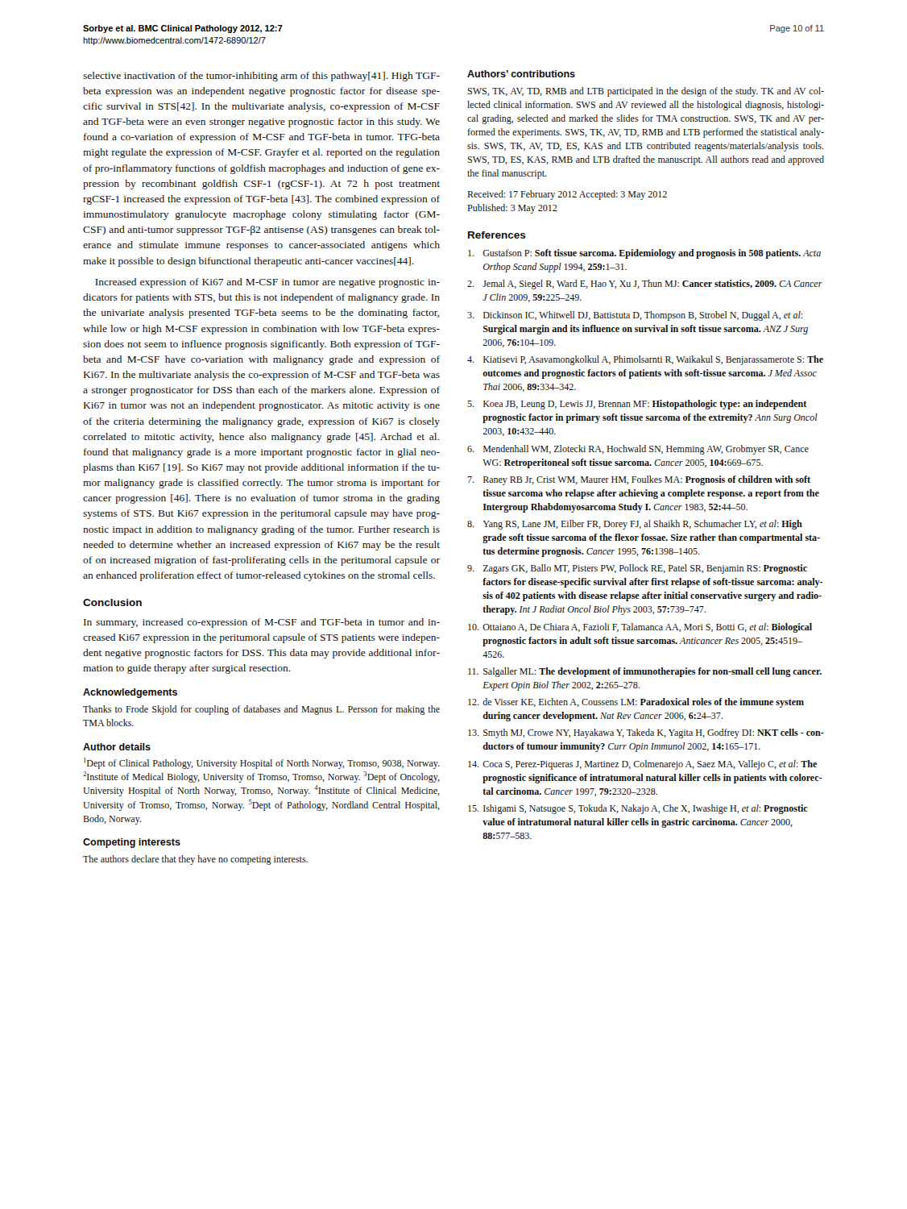Sorbye et al. BMC Clinical Pathology 2012, 12:7
http://www.biomedcentral.com/1472-6890/12/7
Page 10 of 11
selective inactivation of the tumor-inhibiting arm of this pathway[41]. High TGF-beta expression was an independent negative prognostic factor for disease specific survival in STS[42]. In the multivariate analysis, co-expression of M-CSF and TGF-beta were an even stronger negative prognostic factor in this study. We found a co-variation of expression of M-CSF and TGF-beta in tumor. TFG-beta might regulate the expression of M-CSF. Grayfer et al. reported on the regulation of pro-inflammatory functions of goldfish macrophages and induction of gene expression by recombinant goldfish CSF-1 (rgCSF-1). At 72 h post treatment rgCSF-1 increased the expression of TGF-beta [43]. The combined expression of immunostimulatory granulocyte macrophage colony stimulating factor (GM-CSF) and anti-tumor suppressor TGF-β2 antisense (AS) transgenes can break tolerance and stimulate immune responses to cancer-associated antigens which make it possible to design bifunctional therapeutic anti-cancer vaccines[44].
Increased expression of Ki67 and M-CSF in tumor are negative prognostic indicators for patients with STS, but this is not independent of malignancy grade. In the univariate analysis presented TGF-beta seems to be the dominating factor, while low or high M-CSF expression in combination with low TGF-beta expression does not seem to influence prognosis significantly. Both expression of TGF-beta and M-CSF have co-variation with malignancy grade and expression of Ki67. In the multivariate analysis the co-expression of M-CSF and TGF-beta was a stronger prognosticator for DSS than each of the markers alone. Expression of Ki67 in tumor was not an independent prognosticator. As mitotic activity is one of the criteria determining the malignancy grade, expression of Ki67 is closely correlated to mitotic activity, hence also malignancy grade [45]. Archad et al. found that malignancy grade is a more important prognostic factor in glial neoplasms than Ki67 [19]. So Ki67 may not provide additional information if the tumor malignancy grade is classified correctly. The tumor stroma is important for cancer progression [46]. There is no evaluation of tumor stroma in the grading systems of STS. But Ki67 expression in the peritumoral capsule may have prognostic impact in addition to malignancy grading of the tumor. Further research is needed to determine whether an increased expression of Ki67 may be the result of on increased migration of fast-proliferating cells in the peritumoral capsule or an enhanced proliferation effect of tumor-released cytokines on the stromal cells.
Conclusion
In summary, increased co-expression of M-CSF and TGF-beta in tumor and increased Ki67 expression in the peritumoral capsule of STS patients were independent negative prognostic factors for DSS. This data may provide additional information to guide therapy after surgical resection.
Acknowledgements
Thanks to Frode Skjold for coupling of databases and Magnus L. Persson for making the TMA blocks.
Author details
1Dept of Clinical Pathology, University Hospital of North Norway, Tromso, 9038, Norway. 2Institute of Medical Biology, University of Tromso, Tromso, Norway. 3Dept of Oncology, University Hospital of North Norway, Tromso, Norway. 4Institute of Clinical Medicine, University of Tromso, Tromso, Norway. 5Dept of Pathology, Nordland Central Hospital, Bodo, Norway.
Competing interests
The authors declare that they have no competing interests.
Authors’ contributions
SWS, TK, AV, TD, RMB and LTB participated in the design of the study. TK and AV collected clinical information. SWS and AV reviewed all the histological diagnosis, histological grading, selected and marked the slides for TMA construction. SWS, TK and AV performed the experiments. SWS, TK, AV, TD, RMB and LTB performed the statistical analysis. SWS, TK, AV, TD, ES, KAS and LTB contributed reagents/materials/analysis tools. SWS, TD, ES, KAS, RMB and LTB drafted the manuscript. All authors read and approved the final manuscript.
Received: 17 February 2012 Accepted: 3 May 2012
Published: 3 May 2012
References
Gustafson P: Soft tissue sarcoma. Epidemiology and prognosis in 508 patients. Acta Orthop Scand Suppl 1994, 259: 1–31.
Jemal A, Siegel R, Ward E, Hao Y, Xu J, Thun MJ: Cancer statistics, 2009. CA Cancer J Clin 2009, 59: 225–249.
Dickinson IC, Whitwell DJ, Battistuta D, Thompson B, Strobel N, Duggal A, et al: Surgical margin and its influence on survival in soft tissue sarcoma. ANZ J Surg 2006, 76: 104–109.
Kiatisevi P, Asavamongkolkul A, Phimolsarnti R, Waikakul S, Benjarassamerote S: The outcomes and prognostic factors of patients with soft-tissue sarcoma. J Med Assoc Thai 2006, 89: 334–342.
Koea JB, Leung D, Lewis JJ, Brennan MF: Histopathologic type: an independent prognostic factor in primary soft tissue sarcoma of the extremity? Ann Surg Oncol 2003, 10: 432–440.
Mendenhall WM, Zlotecki RA, Hochwald SN, Hemming AW, Grobmyer SR, Cance WG: Retroperitoneal soft tissue sarcoma. Cancer 2005, 104: 669–675.
Raney RB Jr, Crist WM, Maurer HM, Foulkes MA: Prognosis of children with soft tissue sarcoma who relapse after achieving a complete response. a report from the Intergroup Rhabdomyosarcoma Study I. Cancer 1983, 52: 44–50.
Yang RS, Lane JM, Eilber FR, Dorey FJ, al Shaikh R, Schumacher LY, et al: High grade soft tissue sarcoma of the flexor fossae. Size rather than compartmental status determine prognosis. Cancer 1995, 76: 1398–1405.
Zagars GK, Ballo MT, Pisters PW, Pollock RE, Patel SR, Benjamin RS: Prognostic factors for disease-specific survival after first relapse of soft-tissue sarcoma: analysis of 402 patients with disease relapse after initial conservative surgery and radiotherapy. Int J Radiat Oncol Biol Phys 2003, 57: 739–747.
Ottaiano A, De Chiara A, Fazioli F, Talamanca AA, Mori S, Botti G, et al: Biological prognostic factors in adult soft tissue sarcomas. Anticancer Res 2005, 25: 4519–4526.
Salgaller ML: The development of immunotherapies for non-small cell lung cancer. Expert Opin Biol Ther 2002, 2: 265–278.
de Visser KE, Eichten A, Coussens LM: Paradoxical roles of the immune system during cancer development. Nat Rev Cancer 2006, 6: 24–37.
Smyth MJ, Crowe NY, Hayakawa Y, Takeda K, Yagita H, Godfrey DI: NKT cells - conductors of tumour immunity? Curr Opin Immunol 2002, 14: 165–171.
Coca S, Perez-Piqueras J, Martinez D, Colmenarejo A, Saez MA, Vallejo C, et al: The prognostic significance of intratumoral natural killer cells in patients with colorectal carcinoma. Cancer 1997, 79: 2320–2328.
Ishigami S, Natsugoe S, Tokuda K, Nakajo A, Che X, Iwashige H, et al: Prognostic value of intratumoral natural killer cells in gastric carcinoma. Cancer 2000, 88: 577–583.